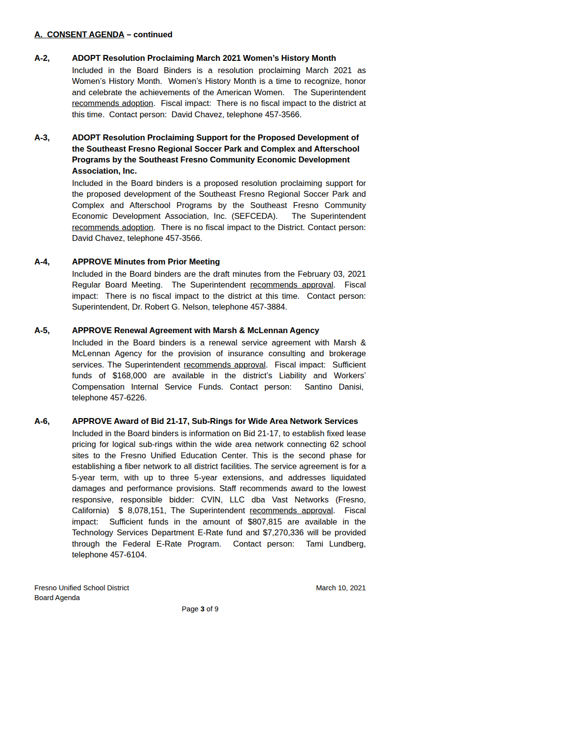A. CONSENT AGENDA
– continued
A-2,
ADOPT Resolution Proclaiming March 2021 Women’s History Month
Included in the Board Binders is a resolution proclaiming March 2021 as Women’s History Month. Women’s History Month is a time to recognize, honor and celebrate the achievements of the American Women. The Superintendent recommends adoption. Fiscal impact: There is no fiscal impact to the district at this time. Contact person: David Chavez, telephone 457-3566.
A-3,
ADOPT Resolution Proclaiming Support for the Proposed Development of the Southeast Fresno Regional Soccer Park and Complex and Afterschool Programs by the Southeast Fresno Community Economic Development Association, Inc.
Included in the Board binders is a proposed resolution proclaiming support for the proposed development of the Southeast Fresno Regional Soccer Park and Complex and Afterschool Programs by the Southeast Fresno Community Economic Development Association, Inc. (SEFCEDA). The Superintendent recommends adoption. There is no fiscal impact to the District. Contact person: David Chavez, telephone 457-3566.
A-4,
APPROVE Minutes from Prior Meeting
Included in the Board binders are the draft minutes from the February 03, 2021 Regular Board Meeting. The Superintendent recommends approval. Fiscal impact: There is no fiscal impact to the district at this time. Contact person: Superintendent, Dr. Robert G. Nelson, telephone 457-3884.
A-5,
APPROVE Renewal Agreement with Marsh & McLennan Agency
Included in the Board binders is a renewal service agreement with Marsh & McLennan Agency for the provision of insurance consulting and brokerage services. The Superintendent recommends approval. Fiscal impact: Sufficient funds of $168,000 are available in the district’s Liability and Workers’ Compensation Internal Service Funds. Contact person: Santino Danisi, telephone 457-6226.
A-6,
APPROVE Award of Bid 21-17, Sub-Rings for Wide Area Network Services
Included in the Board binders is information on Bid 21-17, to establish fixed lease pricing for logical sub-rings within the wide area network connecting 62 school sites to the Fresno Unified Education Center. This is the second phase for establishing a fiber network to all district facilities. The service agreement is for a 5-year term, with up to three 5-year extensions, and addresses liquidated damages and performance provisions. Staff recommends award to the lowest responsive, responsible bidder: CVIN, LLC dba Vast Networks (Fresno, California) $ 8,078,151, The Superintendent recommends approval. Fiscal impact: Sufficient funds in the amount of $807,815 are available in the Technology Services Department E-Rate fund and $7,270,336 will be provided through the Federal E-Rate Program. Contact person: Tami Lundberg, telephone 457-6104.
Fresno Unified School District
Board Agenda
March 10, 2021
Page 3 of 9